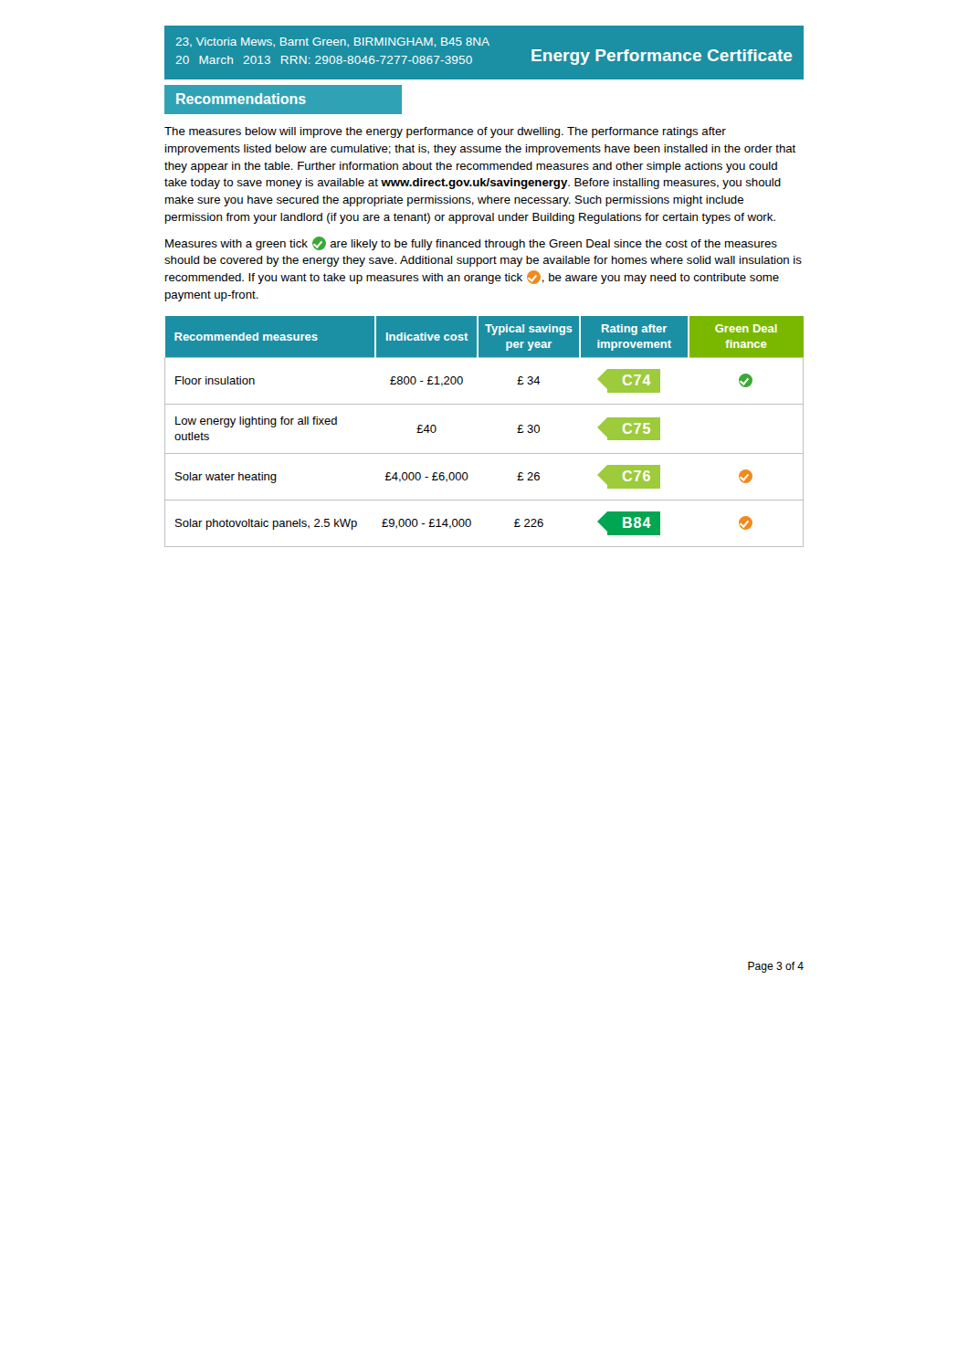23, Victoria Mews, Barnt Green, BIRMINGHAM, B45 8NA
20 March 2013 RRN: 2908-8046-7277-0867-3950
Energy Performance Certificate
Recommendations
The measures below will improve the energy performance of your dwelling. The performance ratings after improvements listed below are cumulative; that is, they assume the improvements have been installed in the order that they appear in the table. Further information about the recommended measures and other simple actions you could take today to save money is available at www.direct.gov.uk/savingenergy. Before installing measures, you should make sure you have secured the appropriate permissions, where necessary. Such permissions might include permission from your landlord (if you are a tenant) or approval under Building Regulations for certain types of work.
Measures with a green tick are likely to be fully financed through the Green Deal since the cost of the measures should be covered by the energy they save. Additional support may be available for homes where solid wall insulation is recommended. If you want to take up measures with an orange tick , be aware you may need to contribute some payment up-front.
| Recommended measures | Indicative cost | Typical savings per year | Rating after improvement | Green Deal finance |
| --- | --- | --- | --- | --- |
| Floor insulation | £800 - £1,200 | £ 34 | C74 | |
| Low energy lighting for all fixed outlets | £40 | £ 30 | C75 | |
| Solar water heating | £4,000 - £6,000 | £ 26 | C76 | |
| Solar photovoltaic panels, 2.5 kWp | £9,000 - £14,000 | £ 226 | B84 | |
Page 3 of 4